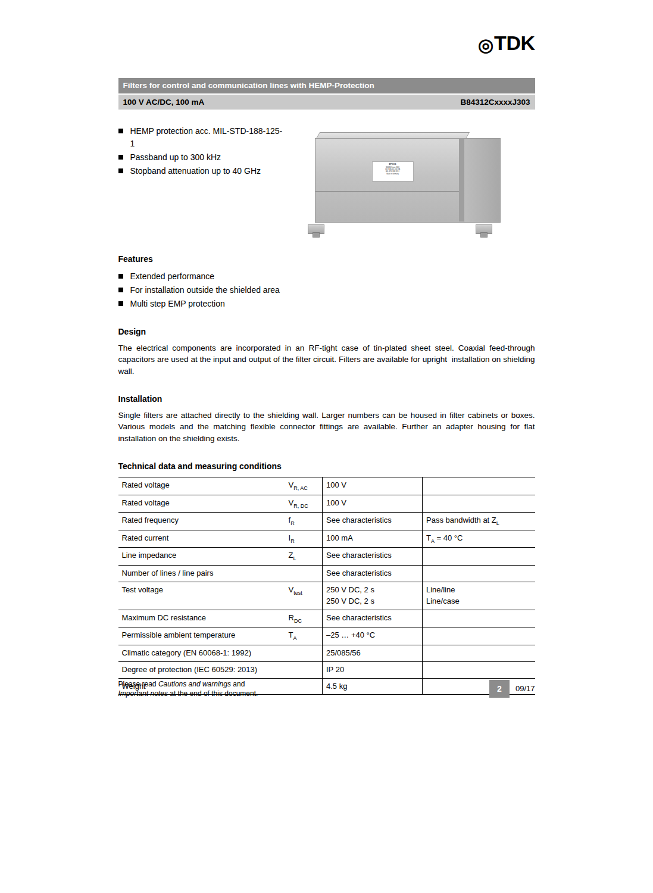◎TDK
Filters for control and communication lines with HEMP-Protection
100 V AC/DC, 100 mA B84312CxxxxJ303
HEMP protection acc. MIL-STD-188-125-1
Passband up to 300 kHz
Stopband attenuation up to 40 GHz
EPCOS B84312Cxxxx J303
100 V AC/DC 100 mA
MIL-STD-188-125-1
Made in Germany
Features
Extended performance
For installation outside the shielded area
Multi step EMP protection
Design
The electrical components are incorporated in an RF-tight case of tin-plated sheet steel. Coaxial feed-through capacitors are used at the input and output of the filter circuit. Filters are available for upright installation on shielding wall.
Installation
Single filters are attached directly to the shielding wall. Larger numbers can be housed in filter cabinets or boxes. Various models and the matching flexible connector fittings are available. Further an adapter housing for flat installation on the shielding exists.
Technical data and measuring conditions
| Rated voltage | V R, AC | 100 V | |
| Rated voltage | V R, DC | 100 V | |
| Rated frequency | f R | See characteristics | Pass bandwidth at Z L |
| Rated current | I R | 100 mA | T A = 40 °C |
| Line impedance | Z L | See characteristics | |
| Number of lines / line pairs | | See characteristics | |
| Test voltage | V test | 250 V DC, 2 s 250 V DC, 2 s | Line/line Line/case |
| Maximum DC resistance | R DC | See characteristics | |
| Permissible ambient temperature | T A | –25 … +40 °C | |
| Climatic category (EN 60068-1: 1992) | | 25/085/56 | |
| Degree of protection (IEC 60529: 2013) | | IP 20 | |
| Weight | | 4.5 kg | |
Please read Cautions and warnings and
Important notes at the end of this document.
2
09/17